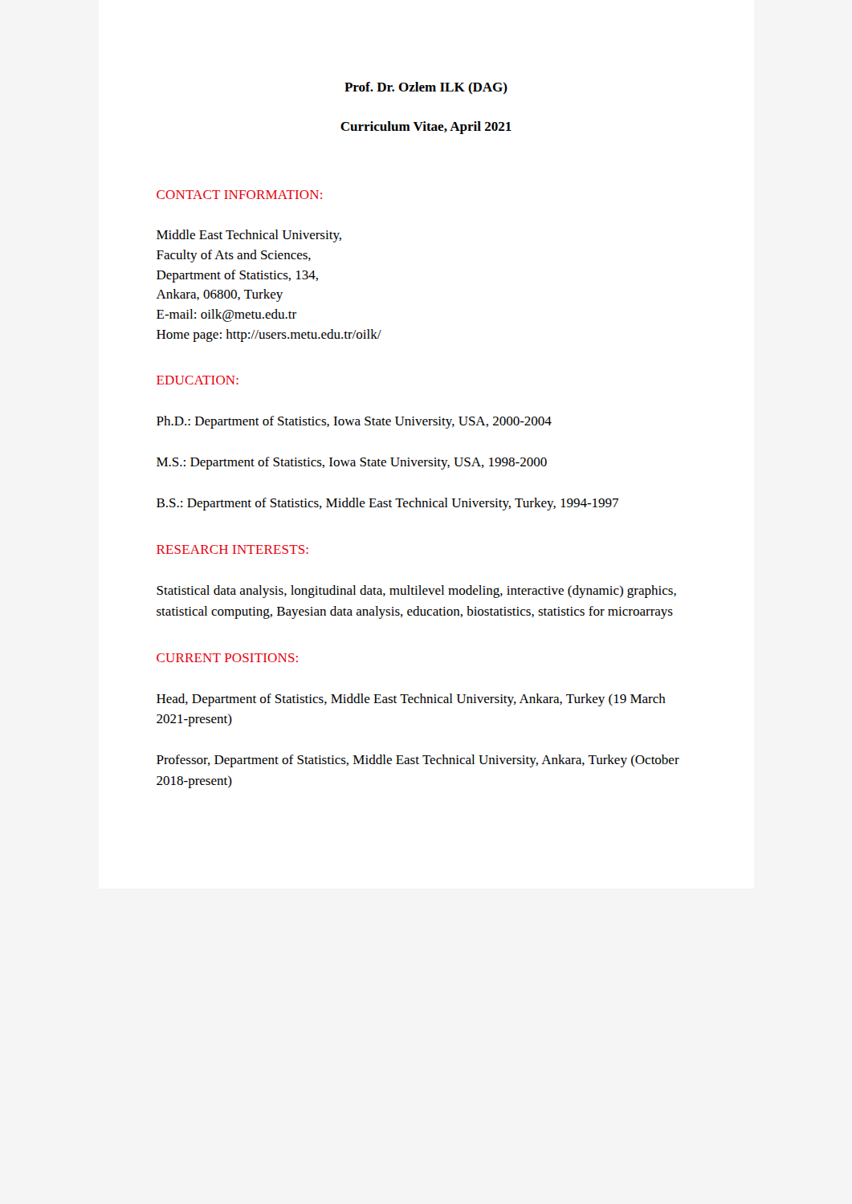Prof. Dr. Ozlem ILK (DAG)
Curriculum Vitae, April 2021
CONTACT INFORMATION:
Middle East Technical University,
Faculty of Ats and Sciences,
Department of Statistics, 134,
Ankara, 06800, Turkey
E-mail: oilk@metu.edu.tr
Home page: http://users.metu.edu.tr/oilk/
EDUCATION:
Ph.D.: Department of Statistics, Iowa State University, USA, 2000-2004
M.S.: Department of Statistics, Iowa State University, USA, 1998-2000
B.S.: Department of Statistics, Middle East Technical University, Turkey, 1994-1997
RESEARCH INTERESTS:
Statistical data analysis, longitudinal data, multilevel modeling, interactive (dynamic) graphics, statistical computing, Bayesian data analysis, education, biostatistics, statistics for microarrays
CURRENT POSITIONS:
Head, Department of Statistics, Middle East Technical University, Ankara, Turkey (19 March 2021-present)
Professor, Department of Statistics, Middle East Technical University, Ankara, Turkey (October 2018-present)